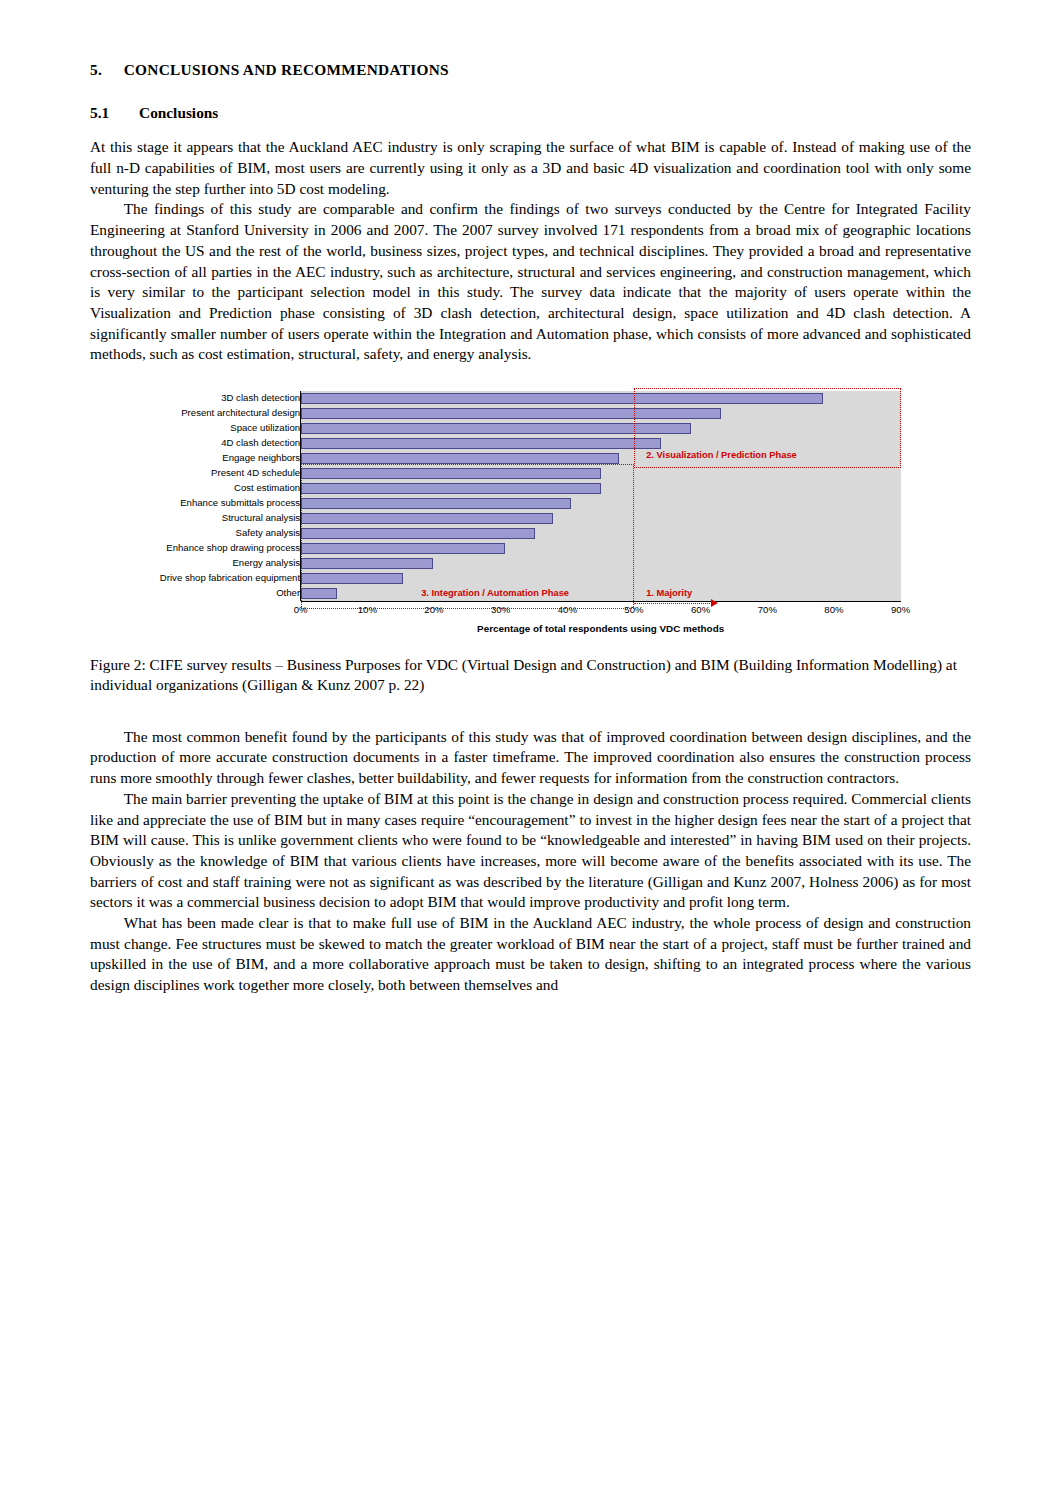5. CONCLUSIONS AND RECOMMENDATIONS
5.1 Conclusions
At this stage it appears that the Auckland AEC industry is only scraping the surface of what BIM is capable of. Instead of making use of the full n-D capabilities of BIM, most users are currently using it only as a 3D and basic 4D visualization and coordination tool with only some venturing the step further into 5D cost modeling.
The findings of this study are comparable and confirm the findings of two surveys conducted by the Centre for Integrated Facility Engineering at Stanford University in 2006 and 2007. The 2007 survey involved 171 respondents from a broad mix of geographic locations throughout the US and the rest of the world, business sizes, project types, and technical disciplines. They provided a broad and representative cross-section of all parties in the AEC industry, such as architecture, structural and services engineering, and construction management, which is very similar to the participant selection model in this study. The survey data indicate that the majority of users operate within the Visualization and Prediction phase consisting of 3D clash detection, architectural design, space utilization and 4D clash detection. A significantly smaller number of users operate within the Integration and Automation phase, which consists of more advanced and sophisticated methods, such as cost estimation, structural, safety, and energy analysis.
| 3D clash detection | |
| Present architectural design | |
| Space utilization | |
| 4D clash detection | |
| Engage neighbors | |
| Present 4D schedule | |
| Cost estimation | |
| Enhance submittals process | |
| Structural analysis | |
| Safety analysis | |
| Enhance shop drawing process | |
| Energy analysis | |
| Drive shop fabrication equipment | |
| Other | |
| | 0% 10% 20% 30% 40% 50% 60% 70% 80% 90% Percentage of total respondents using VDC methods |
2. Visualization / Prediction Phase
3. Integration / Automation Phase
1. Majority
Figure 2: CIFE survey results – Business Purposes for VDC (Virtual Design and Construction) and BIM (Building Information Modelling) at individual organizations (Gilligan & Kunz 2007 p. 22)
The most common benefit found by the participants of this study was that of improved coordination between design disciplines, and the production of more accurate construction documents in a faster timeframe. The improved coordination also ensures the construction process runs more smoothly through fewer clashes, better buildability, and fewer requests for information from the construction contractors.
The main barrier preventing the uptake of BIM at this point is the change in design and construction process required. Commercial clients like and appreciate the use of BIM but in many cases require “encouragement” to invest in the higher design fees near the start of a project that BIM will cause. This is unlike government clients who were found to be “knowledgeable and interested” in having BIM used on their projects. Obviously as the knowledge of BIM that various clients have increases, more will become aware of the benefits associated with its use. The barriers of cost and staff training were not as significant as was described by the literature (Gilligan and Kunz 2007, Holness 2006) as for most sectors it was a commercial business decision to adopt BIM that would improve productivity and profit long term.
What has been made clear is that to make full use of BIM in the Auckland AEC industry, the whole process of design and construction must change. Fee structures must be skewed to match the greater workload of BIM near the start of a project, staff must be further trained and upskilled in the use of BIM, and a more collaborative approach must be taken to design, shifting to an integrated process where the various design disciplines work together more closely, both between themselves and